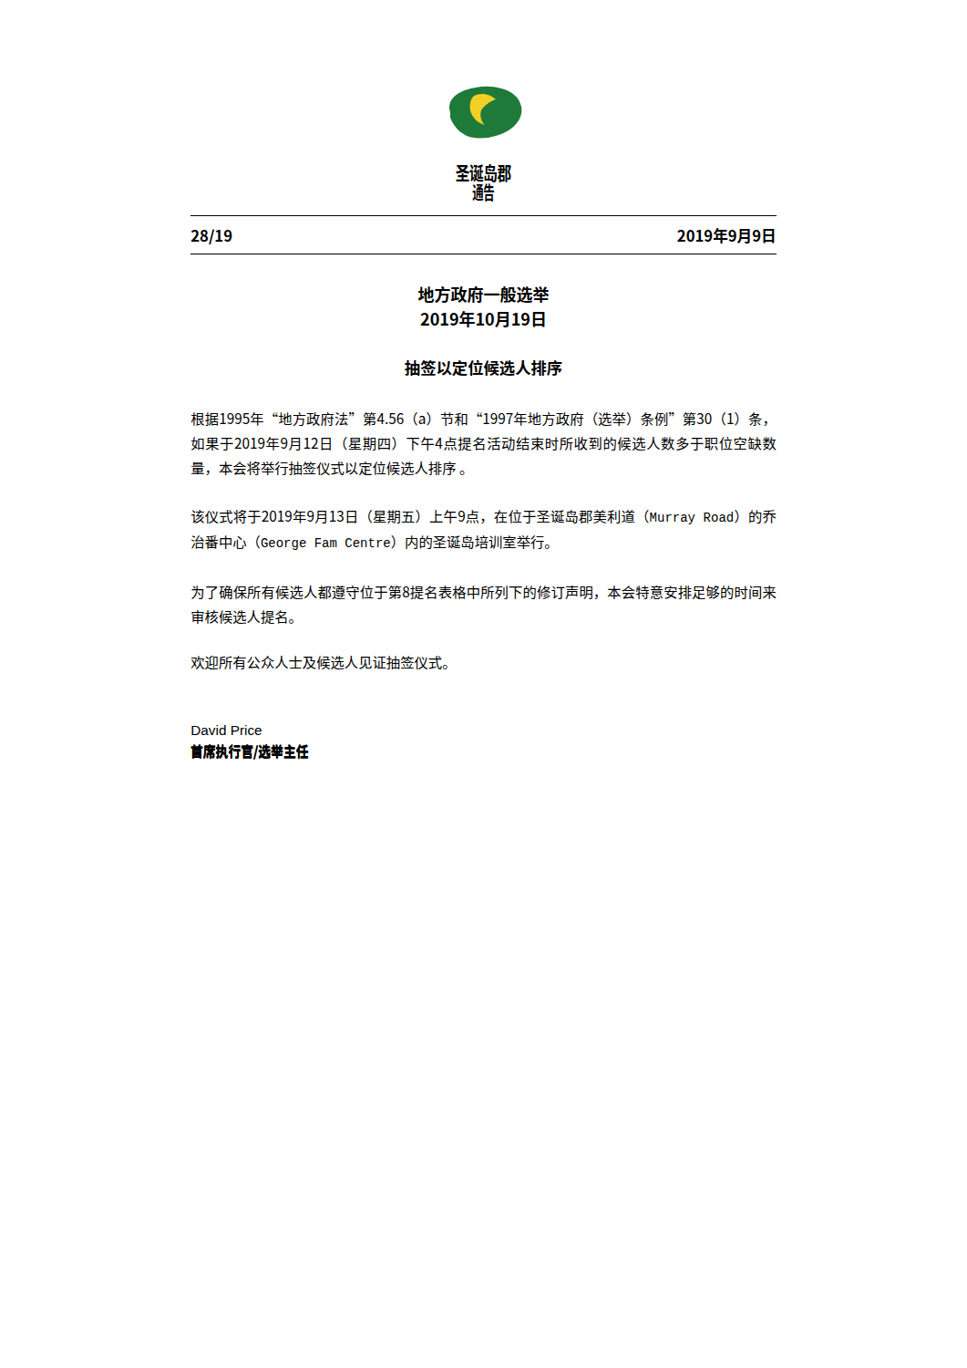圣诞岛郡 通告
28/19
2019年9月9日
地方政府一般选举
2019年10月19日
抽签以定位候选人排序
根据1995年“地方政府法”第4.56（a）节和“1997年地方政府（选举）条例”第30（1）条，如果于2019年9月12日（星期四）下午4点提名活动结束时所收到的候选人数多于职位空缺数量，本会将举行抽签仪式以定位候选人排序 。
该仪式将于2019年9月13日（星期五）上午9点，在位于圣诞岛郡美利道（Murray Road）的乔治番中心（George Fam Centre）内的圣诞岛培训室举行。
为了确保所有候选人都遵守位于第8提名表格中所列下的修订声明，本会特意安排足够的时间来审核候选人提名。
欢迎所有公众人士及候选人见证抽签仪式。
David Price
首席执行官/选举主任 首席执行官/选举主任